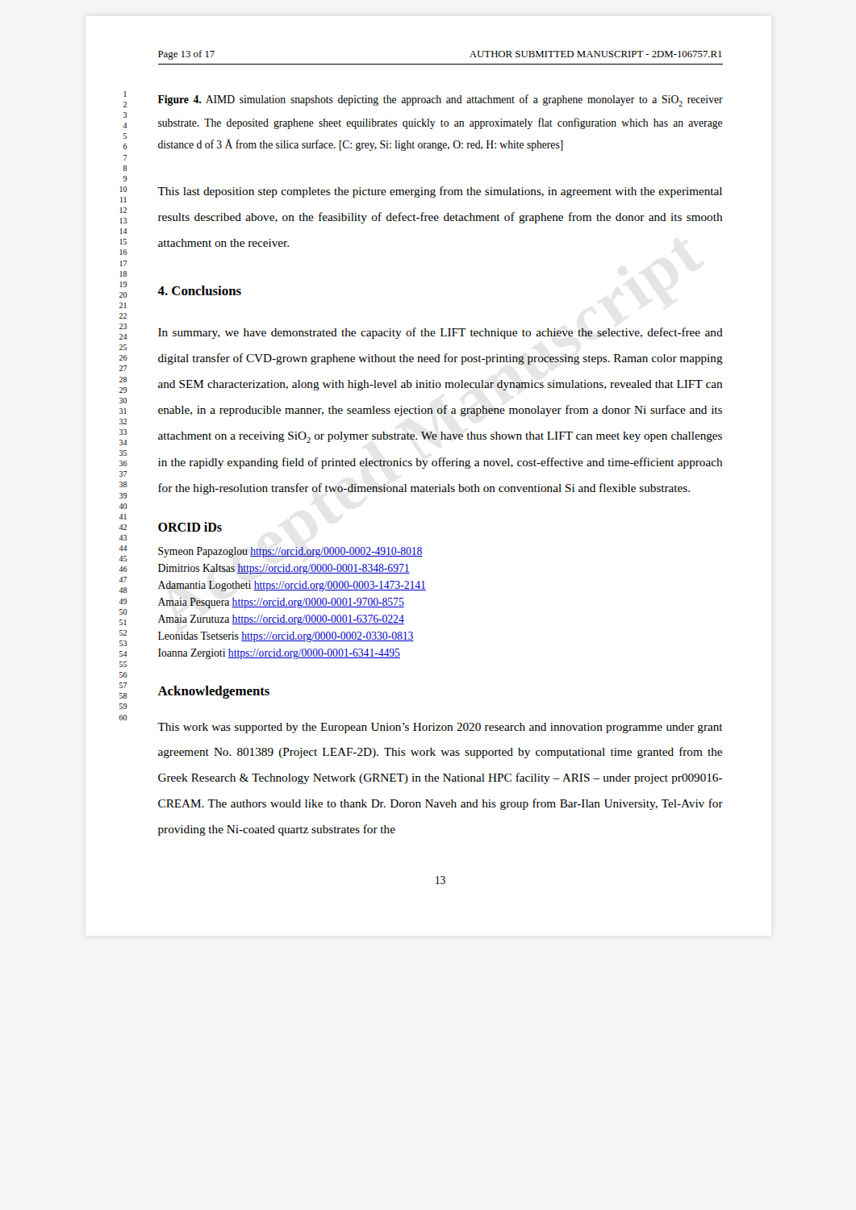Page 13 of 17 AUTHOR SUBMITTED MANUSCRIPT - 2DM-106757.R1
1
2
3
4
5
6
7
8
9
10
11
12
13
14
15
16
17
18
19
20
21
22
23
24
25
26
27
28
29
30
31
32
33
34
35
36
37
38
39
40
41
42
43
44
45
46
47
48
49
50
51
52
53
54
55
56
57
58
59
60
Accepted Manuscript
Figure 4. AIMD simulation snapshots depicting the approach and attachment of a graphene monolayer to a SiO2 receiver substrate. The deposited graphene sheet equilibrates quickly to an approximately flat configuration which has an average distance d of 3 Å from the silica surface. [C: grey, Si: light orange, O: red, H: white spheres]
This last deposition step completes the picture emerging from the simulations, in agreement with the experimental results described above, on the feasibility of defect-free detachment of graphene from the donor and its smooth attachment on the receiver.
4. Conclusions
In summary, we have demonstrated the capacity of the LIFT technique to achieve the selective, defect-free and digital transfer of CVD-grown graphene without the need for post-printing processing steps. Raman color mapping and SEM characterization, along with high-level ab initio molecular dynamics simulations, revealed that LIFT can enable, in a reproducible manner, the seamless ejection of a graphene monolayer from a donor Ni surface and its attachment on a receiving SiO2 or polymer substrate. We have thus shown that LIFT can meet key open challenges in the rapidly expanding field of printed electronics by offering a novel, cost-effective and time-efficient approach for the high-resolution transfer of two-dimensional materials both on conventional Si and flexible substrates.
ORCID iDs
Symeon Papazoglou https://orcid.org/0000-0002-4910-8018
Dimitrios Kaltsas https://orcid.org/0000-0001-8348-6971
Adamantia Logotheti https://orcid.org/0000-0003-1473-2141
Amaia Pesquera https://orcid.org/0000-0001-9700-8575
Amaia Zurutuza https://orcid.org/0000-0001-6376-0224
Leonidas Tsetseris https://orcid.org/0000-0002-0330-0813
Ioanna Zergioti https://orcid.org/0000-0001-6341-4495
Acknowledgements
This work was supported by the European Union’s Horizon 2020 research and innovation programme under grant agreement No. 801389 (Project LEAF-2D). This work was supported by computational time granted from the Greek Research & Technology Network (GRNET) in the National HPC facility – ARIS – under project pr009016-CREAM. The authors would like to thank Dr. Doron Naveh and his group from Bar-Ilan University, Tel-Aviv for providing the Ni-coated quartz substrates for the
13